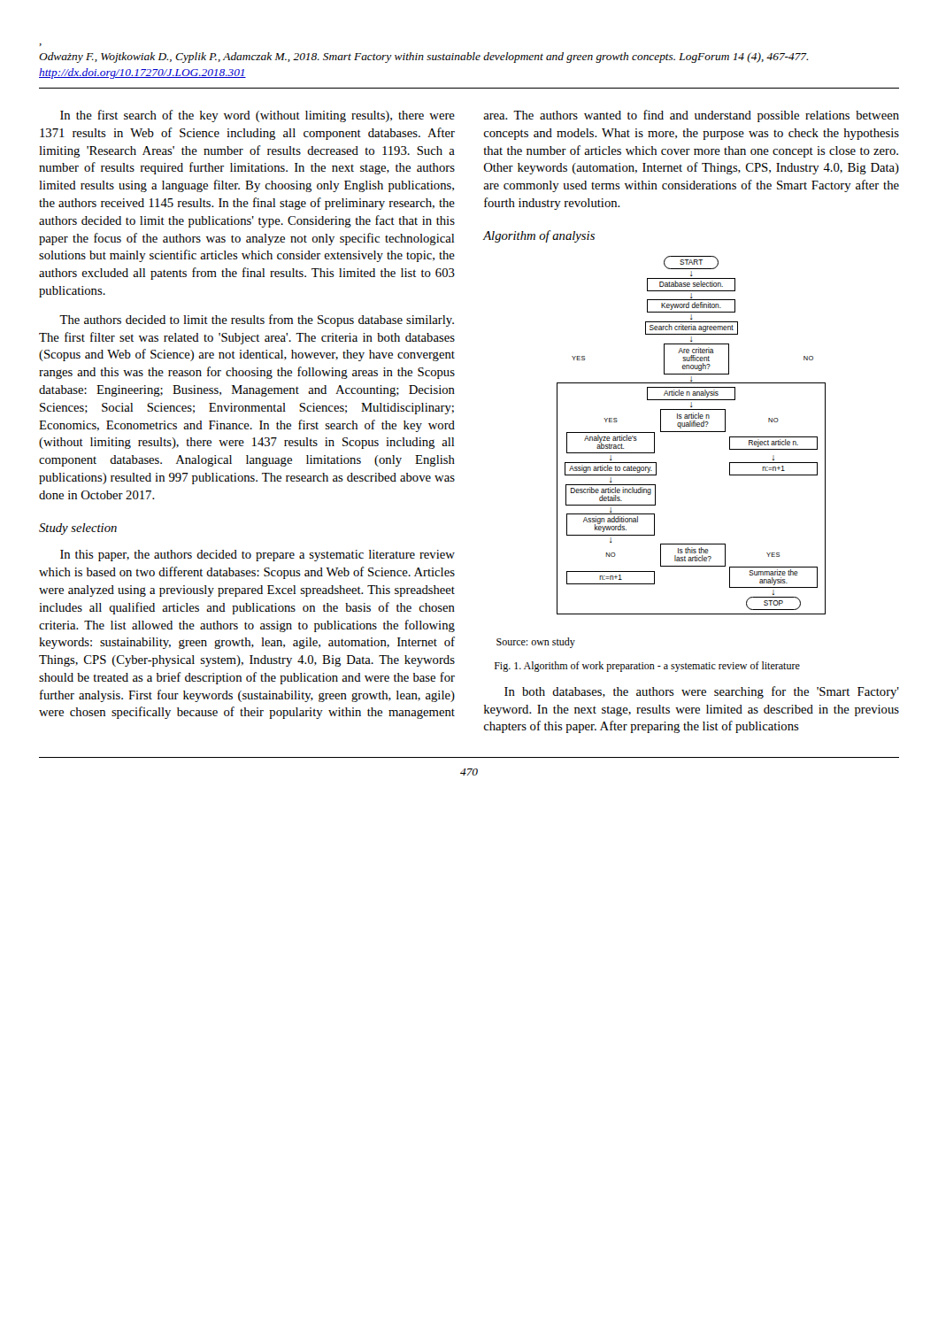, Odważny F., Wojtkowiak D., Cyplik P., Adamczak M., 2018. Smart Factory within sustainable development and green growth concepts. LogForum 14 (4), 467-477. http://dx.doi.org/10.17270/J.LOG.2018.301
In the first search of the key word (without limiting results), there were 1371 results in Web of Science including all component databases. After limiting 'Research Areas' the number of results decreased to 1193. Such a number of results required further limitations. In the next stage, the authors limited results using a language filter. By choosing only English publications, the authors received 1145 results. In the final stage of preliminary research, the authors decided to limit the publications' type. Considering the fact that in this paper the focus of the authors was to analyze not only specific technological solutions but mainly scientific articles which consider extensively the topic, the authors excluded all patents from the final results. This limited the list to 603 publications.
The authors decided to limit the results from the Scopus database similarly. The first filter set was related to 'Subject area'. The criteria in both databases (Scopus and Web of Science) are not identical, however, they have convergent ranges and this was the reason for choosing the following areas in the Scopus database: Engineering; Business, Management and Accounting; Decision Sciences; Social Sciences; Environmental Sciences; Multidisciplinary; Economics, Econometrics and Finance. In the first search of the key word (without limiting results), there were 1437 results in Scopus including all component databases. Analogical language limitations (only English publications) resulted in 997 publications. The research as described above was done in October 2017.
Study selection
In this paper, the authors decided to prepare a systematic literature review which is based on two different databases: Scopus and Web of Science. Articles were analyzed using a previously prepared Excel spreadsheet. This spreadsheet includes all qualified articles and publications on the basis of the chosen criteria. The list allowed the authors to assign to publications the following keywords: sustainability, green growth, lean, agile, automation, Internet of Things, CPS (Cyber-physical system), Industry 4.0, Big Data. The keywords should be treated as a brief description of the publication and were the base for further analysis. First four keywords (sustainability, green growth, lean, agile) were chosen specifically because of their popularity within the management area. The authors wanted to find and understand possible relations between concepts and models. What is more, the purpose was to check the hypothesis that the number of articles which cover more than one concept is close to zero. Other keywords (automation, Internet of Things, CPS, Industry 4.0, Big Data) are commonly used terms within considerations of the Smart Factory after the fourth industry revolution.
Algorithm of analysis
| START |
| ↓ |
| Database selection. |
| ↓ |
| Keyword definiton. |
| ↓ |
| Search criteria agreement |
| ↓ |
| YES | Are criteria sufficent enough? | NO |
| ↓ |
| / Article n analysis / / ↓ / / YES / Is article n qualified? / NO / / Analyze article's abstract. / / Reject article n. / / ↓ / / ↓ / / Assign article to category. / / n:=n+1 / / ↓ / / / / Describe article including details. / / / / ↓ / / / / Assign additional keywords. / / / / ↓ / / / / NO / Is this the last article? / YES / / n:=n+1 / / Summarize the analysis. / / / / ↓ / / / / STOP / |
Source: own study
Fig. 1. Algorithm of work preparation - a systematic review of literature
In both databases, the authors were searching for the 'Smart Factory' keyword. In the next stage, results were limited as described in the previous chapters of this paper. After preparing the list of publications
470